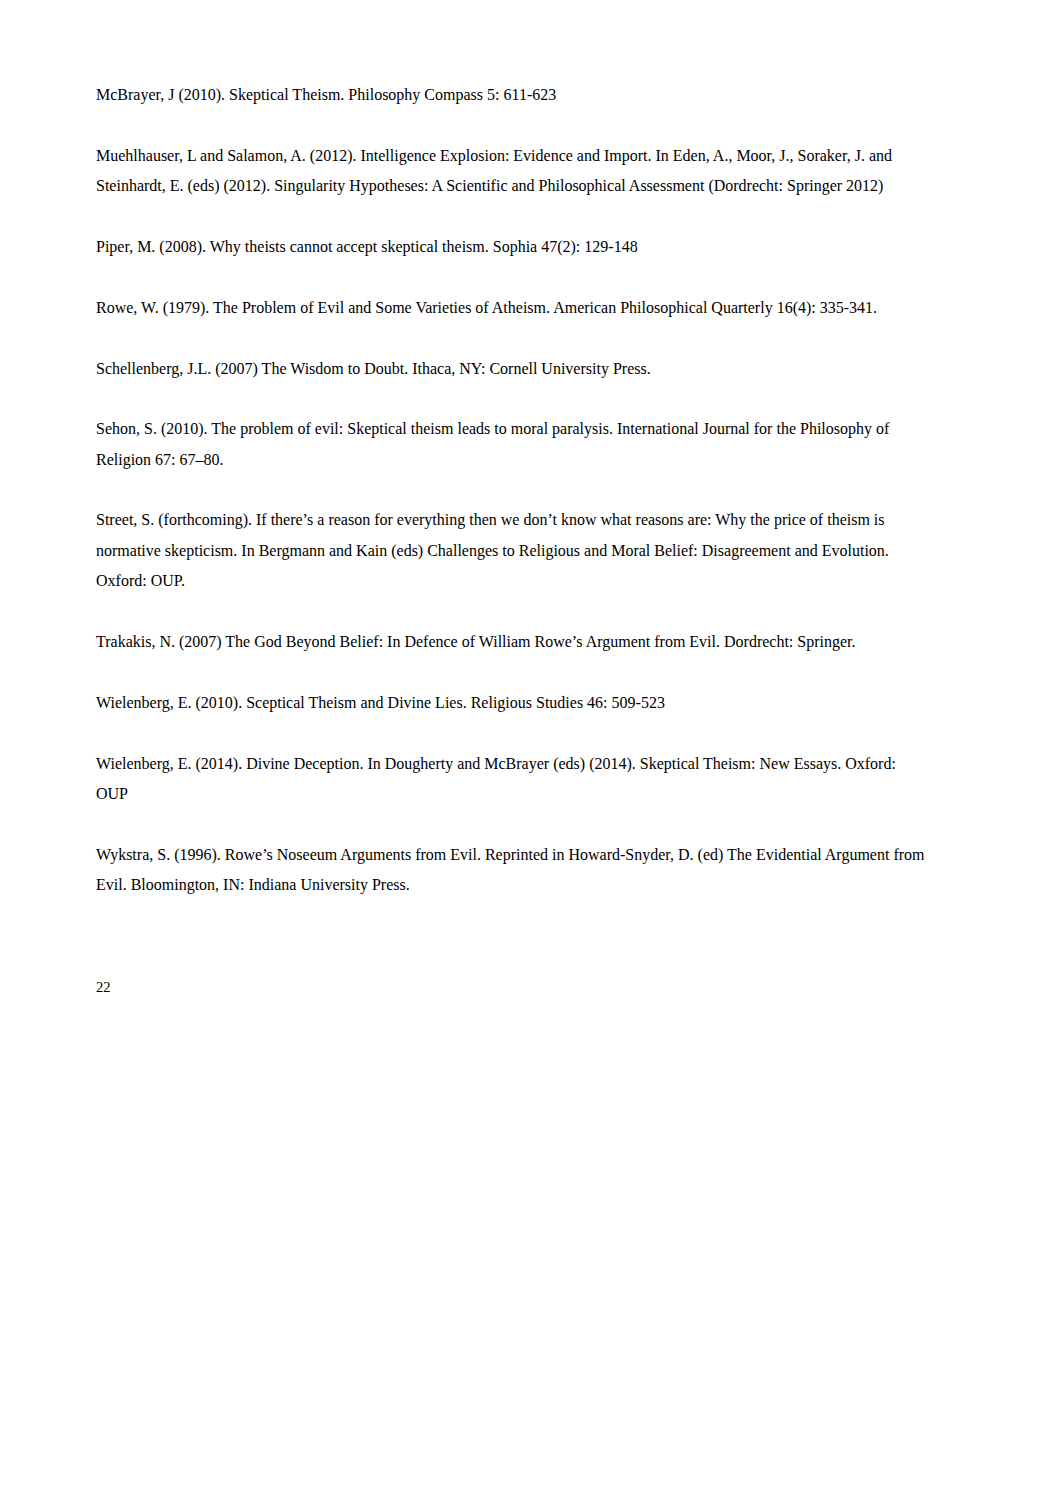McBrayer, J (2010). Skeptical Theism. Philosophy Compass 5: 611-623
Muehlhauser, L and Salamon, A. (2012). Intelligence Explosion: Evidence and Import. In Eden, A., Moor, J., Soraker, J. and Steinhardt, E. (eds) (2012). Singularity Hypotheses: A Scientific and Philosophical Assessment (Dordrecht: Springer 2012)
Piper, M. (2008). Why theists cannot accept skeptical theism. Sophia 47(2): 129-148
Rowe, W. (1979). The Problem of Evil and Some Varieties of Atheism. American Philosophical Quarterly 16(4): 335-341.
Schellenberg, J.L. (2007) The Wisdom to Doubt. Ithaca, NY: Cornell University Press.
Sehon, S. (2010). The problem of evil: Skeptical theism leads to moral paralysis. International Journal for the Philosophy of Religion 67: 67–80.
Street, S. (forthcoming). If there’s a reason for everything then we don’t know what reasons are: Why the price of theism is normative skepticism. In Bergmann and Kain (eds) Challenges to Religious and Moral Belief: Disagreement and Evolution. Oxford: OUP.
Trakakis, N. (2007) The God Beyond Belief: In Defence of William Rowe’s Argument from Evil. Dordrecht: Springer.
Wielenberg, E. (2010). Sceptical Theism and Divine Lies. Religious Studies 46: 509-523
Wielenberg, E. (2014). Divine Deception. In Dougherty and McBrayer (eds) (2014). Skeptical Theism: New Essays. Oxford: OUP
Wykstra, S. (1996). Rowe’s Noseeum Arguments from Evil. Reprinted in Howard-Snyder, D. (ed) The Evidential Argument from Evil. Bloomington, IN: Indiana University Press.
22